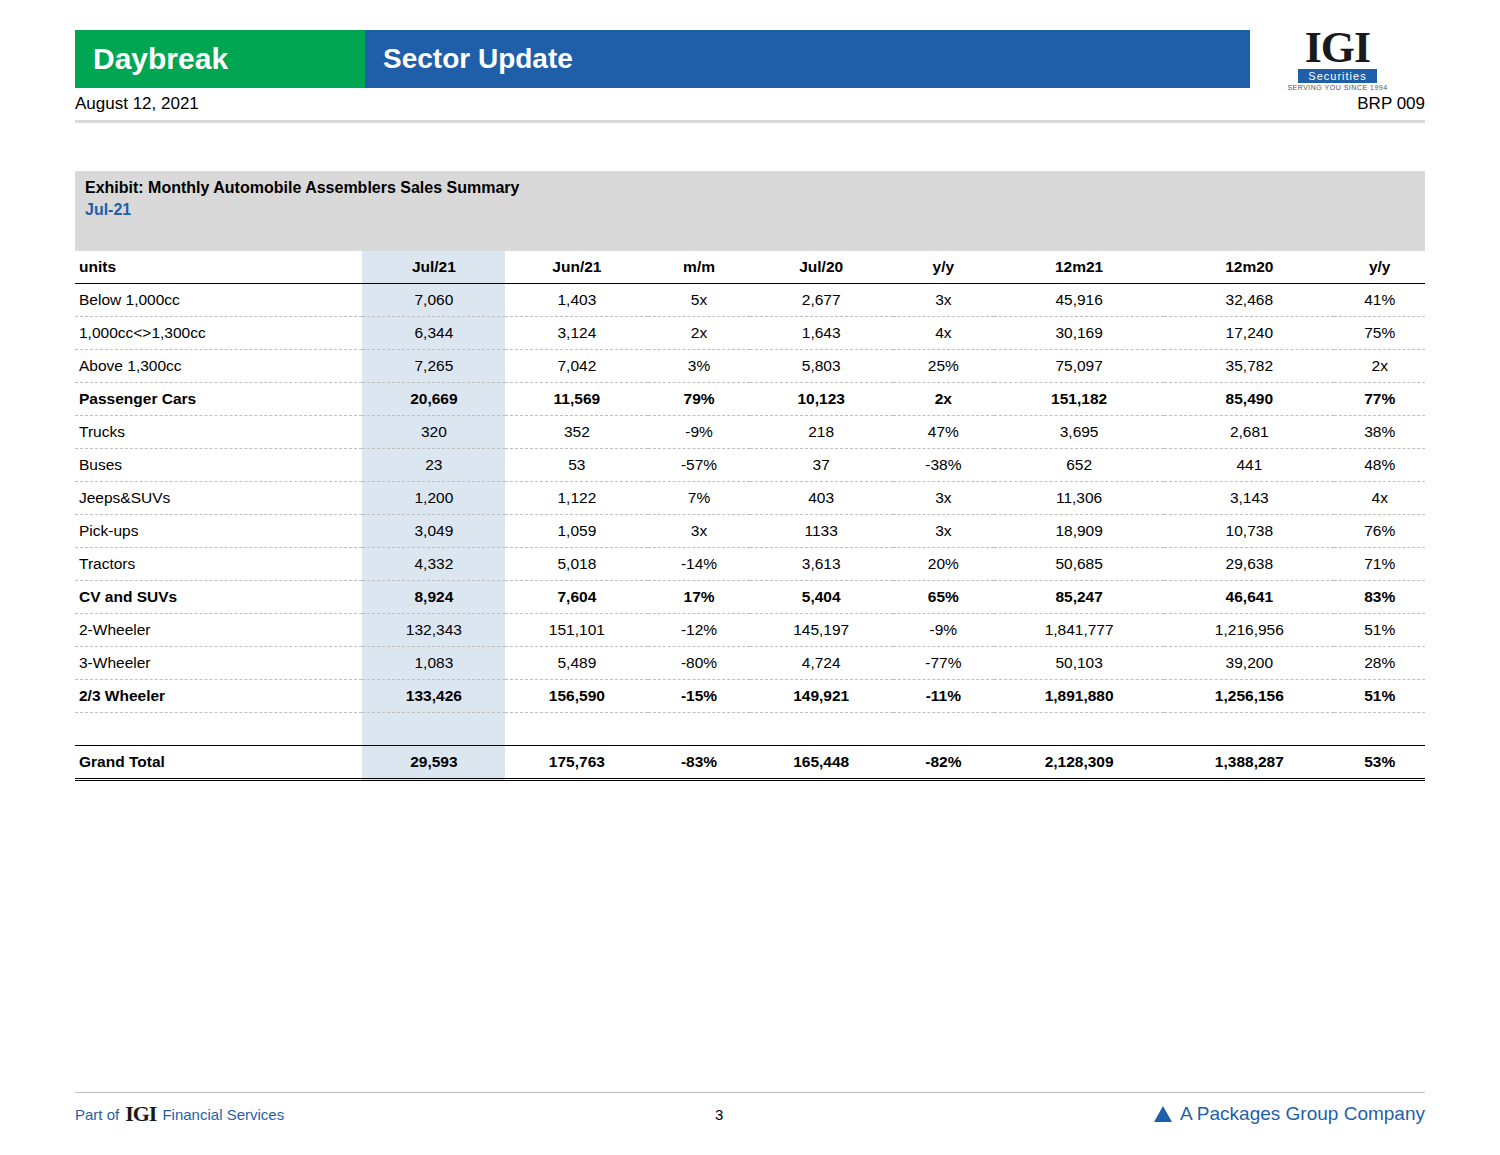Daybreak
Sector Update
IGI
Securities
SERVING YOU SINCE 1994
August 12, 2021
BRP 009
Exhibit: Monthly Automobile Assemblers Sales Summary
Jul-21
| units | Jul/21 | Jun/21 | m/m | Jul/20 | y/y | 12m21 | 12m20 | y/y |
| --- | --- | --- | --- | --- | --- | --- | --- | --- |
| Below 1,000cc | 7,060 | 1,403 | 5x | 2,677 | 3x | 45,916 | 32,468 | 41% |
| 1,000cc<>1,300cc | 6,344 | 3,124 | 2x | 1,643 | 4x | 30,169 | 17,240 | 75% |
| Above 1,300cc | 7,265 | 7,042 | 3% | 5,803 | 25% | 75,097 | 35,782 | 2x |
| Passenger Cars | 20,669 | 11,569 | 79% | 10,123 | 2x | 151,182 | 85,490 | 77% |
| Trucks | 320 | 352 | -9% | 218 | 47% | 3,695 | 2,681 | 38% |
| Buses | 23 | 53 | -57% | 37 | -38% | 652 | 441 | 48% |
| Jeeps&SUVs | 1,200 | 1,122 | 7% | 403 | 3x | 11,306 | 3,143 | 4x |
| Pick-ups | 3,049 | 1,059 | 3x | 1133 | 3x | 18,909 | 10,738 | 76% |
| Tractors | 4,332 | 5,018 | -14% | 3,613 | 20% | 50,685 | 29,638 | 71% |
| CV and SUVs | 8,924 | 7,604 | 17% | 5,404 | 65% | 85,247 | 46,641 | 83% |
| 2-Wheeler | 132,343 | 151,101 | -12% | 145,197 | -9% | 1,841,777 | 1,216,956 | 51% |
| 3-Wheeler | 1,083 | 5,489 | -80% | 4,724 | -77% | 50,103 | 39,200 | 28% |
| 2/3 Wheeler | 133,426 | 156,590 | -15% | 149,921 | -11% | 1,891,880 | 1,256,156 | 51% |
| Grand Total | 29,593 | 175,763 | -83% | 165,448 | -82% | 2,128,309 | 1,388,287 | 53% |
Part of IGI Financial Services
3
A Packages Group Company